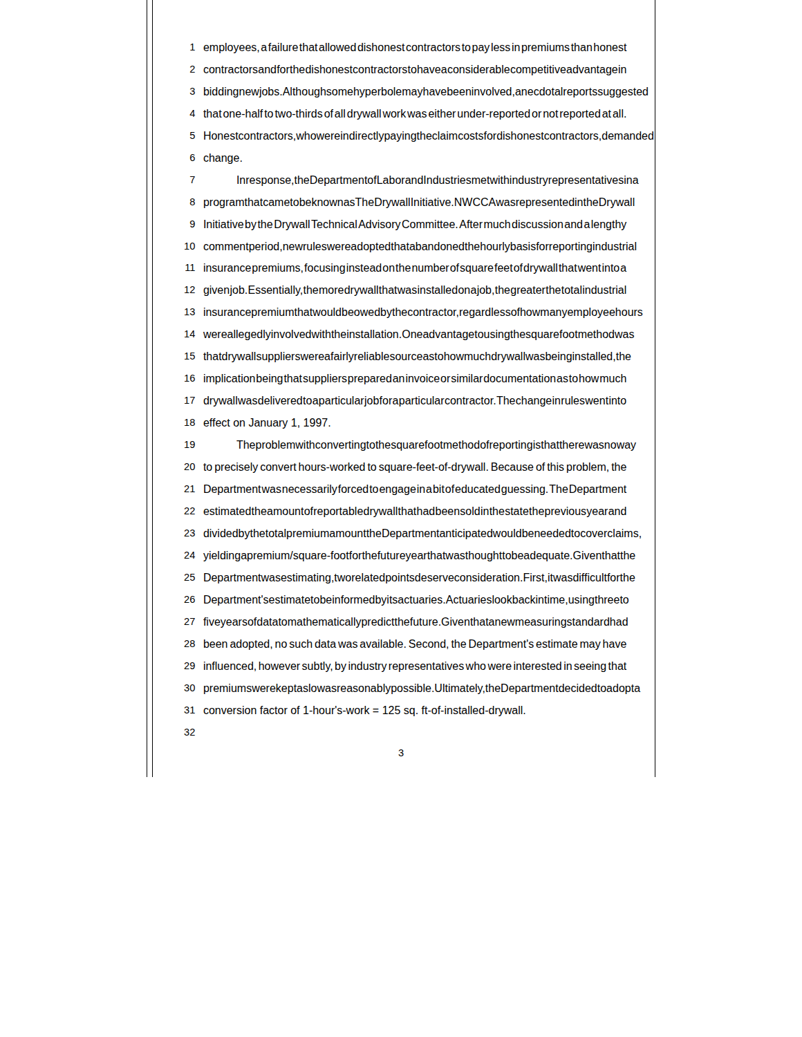employees, afailure that allowed dishonest contractors to pay less in premiums than honest
contractors and for the dishonest contractors to have aconsiderable competitive advantage in
bidding new jobs. Although some hyperbole may have been involved, anecdotal reports suggested
that one-half to two-thirds of all drywall work was either under-reported or not reported at all.
Honest contractors, who were indirectly paying the claim costs for dishonest contractors, demanded
change.
In response, the Department of Labor and Industries met with industry representatives in a
program that came to be known as The Drywall Initiative. NWCCA was represented in the Drywall
Initiative by the Drywall Technical Advisory Committee. After much discussion and alengthy
comment period, new rules were adopted that abandoned the hourly basis for reporting industrial
insurance premiums, focusing instead on the number of square feet of drywall that went into a
given job. Essentially, the more drywall that was installed on ajob, the greater the total industrial
insurance premium that would be owed by the contractor, regardless of how many employee hours
were allegedly involved with the installation. One advantage to using the square foot method was
that drywall suppliers were afairly reliable source as to how much drywall was being installed, the
implication being that suppliers prepared an invoice or similar documentation as to how much
drywall was delivered to aparticular job for aparticular contractor. The change in rules went into
effect on January 1, 1997.
The problem with converting to the square foot method of reporting is that there was no way
to precisely convert hours-worked to square-feet-of-drywall. Because of this problem, the
Department was necessarily forced to engage in abit of educated guessing. The Department
estimated the amount of reportable drywall that had been sold in the state the previous year and
divided by the total premium amount the Department anticipated would be needed to cover claims,
yielding apremium/square-foot for the future year that was thought to be adequate. Given that the
Department was estimating, two related points deserve consideration. First, it was difficult for the
Department's estimate to be informed by its actuaries. Actuaries look back in time, using three to
five years of data to mathematically predict the future. Given that anew measuring standard had
been adopted, no such data was available. Second, the Department's estimate may have
influenced, however subtly, by industry representatives who were interested in seeing that
premiums were kept as low as reasonably possible. Ultimately, the Department decided to adopt a
conversion factor of 1-hour's-work = 125 sq. ft-of-installed-drywall.
3